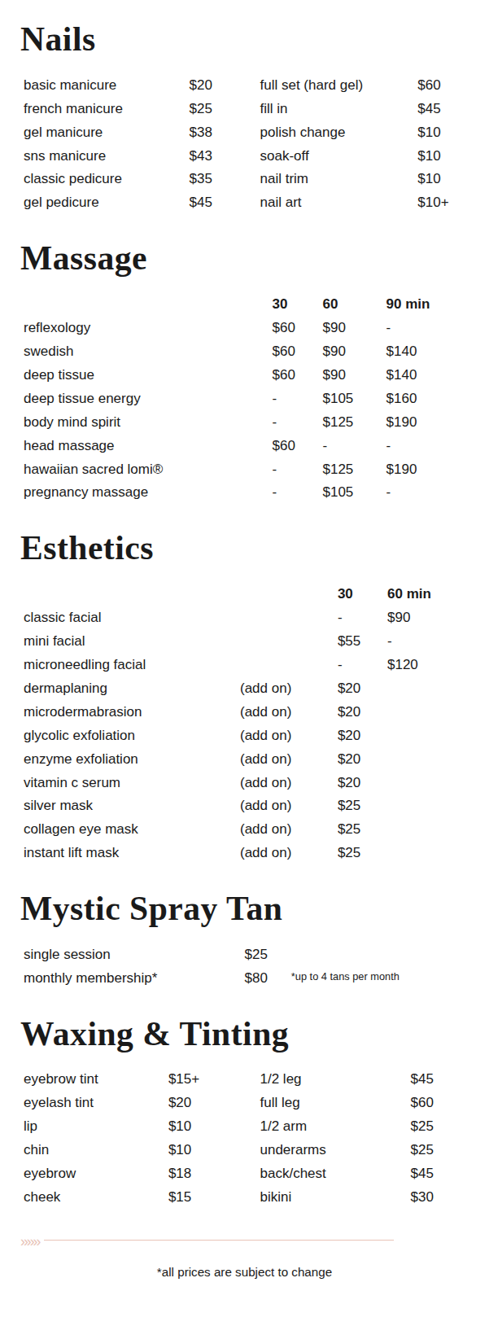Nails
Nail services, left column
| basic manicure | $20 |
| french manicure | $25 |
| gel manicure | $38 |
| sns manicure | $43 |
| classic pedicure | $35 |
| gel pedicure | $45 |
Nail services, right column
| full set (hard gel) | $60 |
| fill in | $45 |
| polish change | $10 |
| soak-off | $10 |
| nail trim | $10 |
| nail art | $10+ |
Massage
| | 30 | 60 | 90 min |
| --- | --- | --- | --- |
| reflexology | $60 | $90 | - |
| swedish | $60 | $90 | $140 |
| deep tissue | $60 | $90 | $140 |
| deep tissue energy | - | $105 | $160 |
| body mind spirit | - | $125 | $190 |
| head massage | $60 | - | - |
| hawaiian sacred lomi® | - | $125 | $190 |
| pregnancy massage | - | $105 | - |
Esthetics
| | | 30 | 60 min |
| --- | --- | --- | --- |
| classic facial | | - | $90 |
| mini facial | | $55 | - |
| microneedling facial | | - | $120 |
| dermaplaning | (add on) | $20 | |
| microdermabrasion | (add on) | $20 | |
| glycolic exfoliation | (add on) | $20 | |
| enzyme exfoliation | (add on) | $20 | |
| vitamin c serum | (add on) | $20 | |
| silver mask | (add on) | $25 | |
| collagen eye mask | (add on) | $25 | |
| instant lift mask | (add on) | $25 | |
Mystic Spray Tan
| single session | $25 | |
| monthly membership* | $80 | *up to 4 tans per month |
Waxing & Tinting
| eyebrow tint | $15+ |
| eyelash tint | $20 |
| lip | $10 |
| chin | $10 |
| eyebrow | $18 |
| cheek | $15 |
| 1/2 leg | $45 |
| full leg | $60 |
| 1/2 arm | $25 |
| underarms | $25 |
| back/chest | $45 |
| bikini | $30 |
*all prices are subject to change